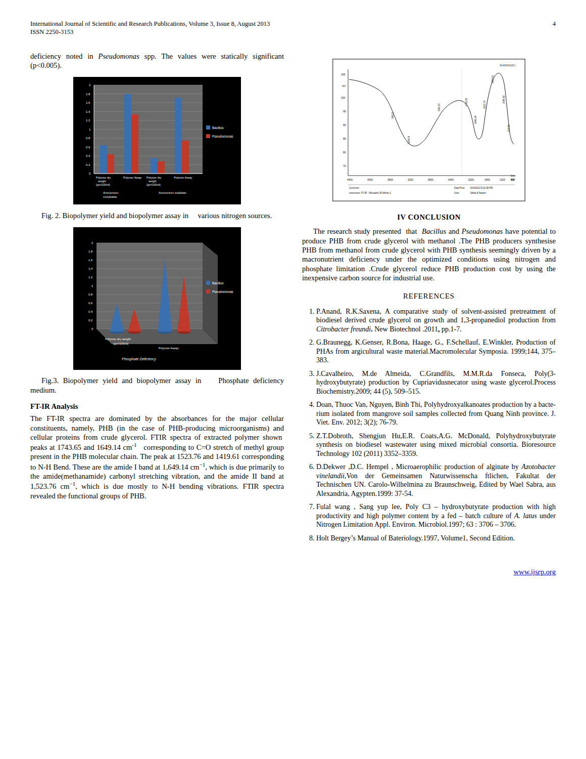International Journal of Scientific and Research Publications, Volume 3, Issue 8, August 2013 ISSN 2250-3153 4
deficiency noted in Pseudomonas spp. The values were statically significant (p<0.005).
0 0.2 0.4 0.6 0.8 1 1.2 1.4 1.6 1.8 2 Bacillus Pseudomonas Polymer dry weight (gm/100ml) Polymer Assay Polymer dry weight (gm/100ml) Polymer Assay Ammonium molybdate Ammonium sulphate
Fig. 2. Biopolymer yield and biopolymer assay in various nitrogen sources.
0 0.2 0.4 0.6 0.8 1 1.2 1.4 1.6 1.8 2 Bacillus Pseudomonas Polymer dry weight (gm/100ml) Polymer Assay Phosphate Deficiency
Fig.3. Biopolymer yield and biopolymer assay in Phosphate deficiency medium.
FT-IR Analysis
The FT-IR spectra are dominated by the absorbances for the major cellular constituents, namely, PHB (in the case of PHB-producing microorganisms) and cellular proteins from crude glycerol. FTIR spectra of extracted polymer shown peaks at 1743.65 and 1649.14 cm-1 corresponding to C=O stretch of methyl group present in the PHB molecular chain. The peak at 1523.76 and 1419.61 corresponding to N-H Bend. These are the amide I band at 1,649.14 cm−1, which is due primarily to the amide(methanamide) carbonyl stretching vibration, and the amide II band at 1,523.76 cm−1, which is due mostly to N-H bending vibrations. FTIR spectra revealed the functional groups of PHB.
SHIMADZU 105 %T 100 95 90 85 80 75 4400 4000 3600 3200 2800 2400 2000 1600 1200 800 3400.5 2924.09 2360.87 1743.65 1649.14 1523.76 1419.61 1045.42 879.54 Comment: Instrument: FT-IR - Shimadzu IR Affinity-1 Date/Time: 6/24/2013 5:22:38 PM User: Sibila & Parash 400 1/cm
IV CONCLUSION
The research study presented that Bacillus and Pseudomonas have potential to produce PHB from crude glycerol with methanol .The PHB producers synthesise PHB from methanol from crude glycerol with PHB synthesis seemingly driven by a macronutrient deficiency under the optimized conditions using nitrogen and phosphate limitation .Crude glycerol reduce PHB production cost by using the inexpensive carbon source for industrial use.
REFERENCES
P.Anand, R.K.Saxena, A comparative study of solvent-assisted pretreatment of biodiesel derived crude glycerol on growth and 1,3-propanediol production from Citrobacter freundi. New Biotechnol .2011, pp.1-7.
G.Braunegg, K.Genser, R.Bona, Haage, G., F.Schellauf, E.Winkler, Production of PHAs from argicultural waste material.Macromolecular Symposia. 1999;144, 375–383.
J.Cavalheiro, M.de Almeida, C.Grandfils, M.M.R.da Fonseca, Poly(3-hydroxybutyrate) production by Cupriavidusnecator using waste glycerol.Process Biochemistry.2009; 44 (5), 509–515.
Doan, Thuoc Van, Nguyen, Binh Thi, Polyhydroxyalkanoates production by a bacte- rium isolated from mangrove soil samples collected from Quang Ninh province. J. Viet. Env. 2012; 3(2); 76-79.
Z.T.Dobroth, Shengjun Hu,E.R. Coats,A.G. McDonald, Polyhydroxybutyrate synthesis on biodiesel wastewater using mixed microbial consortia. Bioresource Technology 102 (2011) 3352–3359.
D.Dekwer ,D.C. Hempel , Microaerophilic production of alginate by Azotobacter vinelandii,Von der Gemeinsamen Naturwissenscha ftlichen, Fakultat der Technischen UN. Carolo-Wilhelmina zu Braunschweig, Edited by Wael Sabra, aus Alexandria, Agypten.1999: 37-54.
Fulal wang , Sang yup lee, Poly C3 – hydroxybutyrate production with high productivity and high polymer content by a fed – batch culture of A. latus under Nitrogen Limitation Appl. Environ. Microbiol.1997; 63 : 3706 – 3706.
Holt Bergey’s Manual of Bateriology.1997, Volume1, Second Edition.
www.ijsrp.org